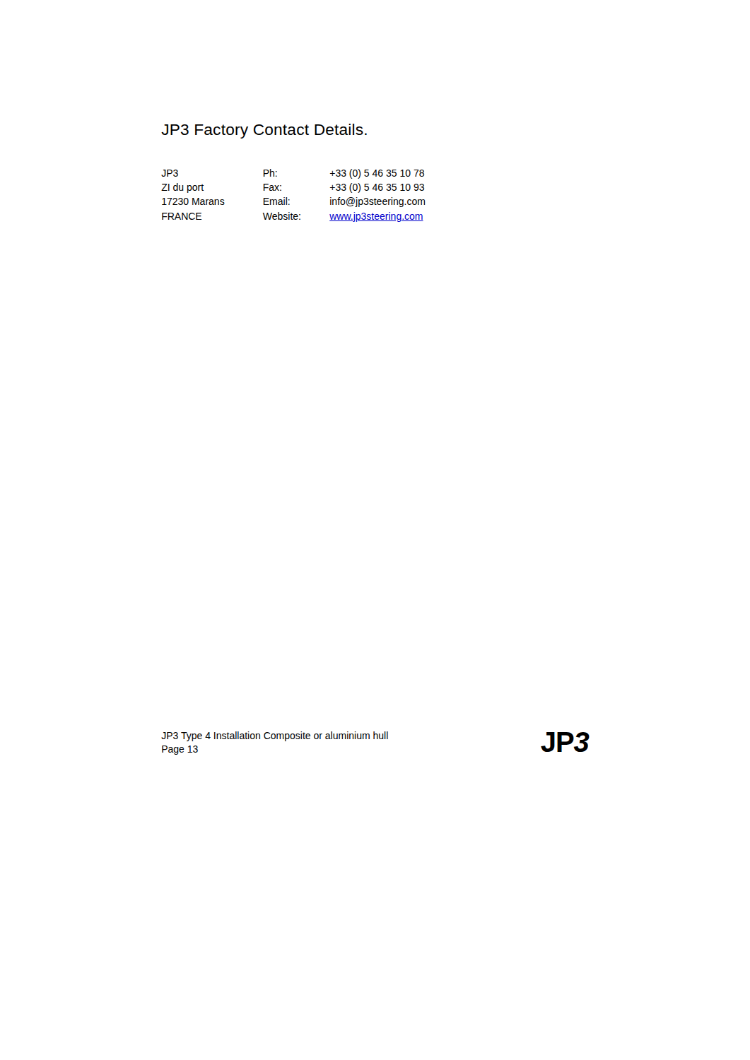JP3 Factory Contact Details.
| JP3 | Ph: | +33 (0) 5 46 35 10 78 |
| ZI du port | Fax: | +33 (0) 5 46 35 10 93 |
| 17230 Marans | Email: | info@jp3steering.com |
| FRANCE | Website: | www.jp3steering.com |
JP3 Type 4 Installation Composite or aluminium hull
Page 13
JP 3